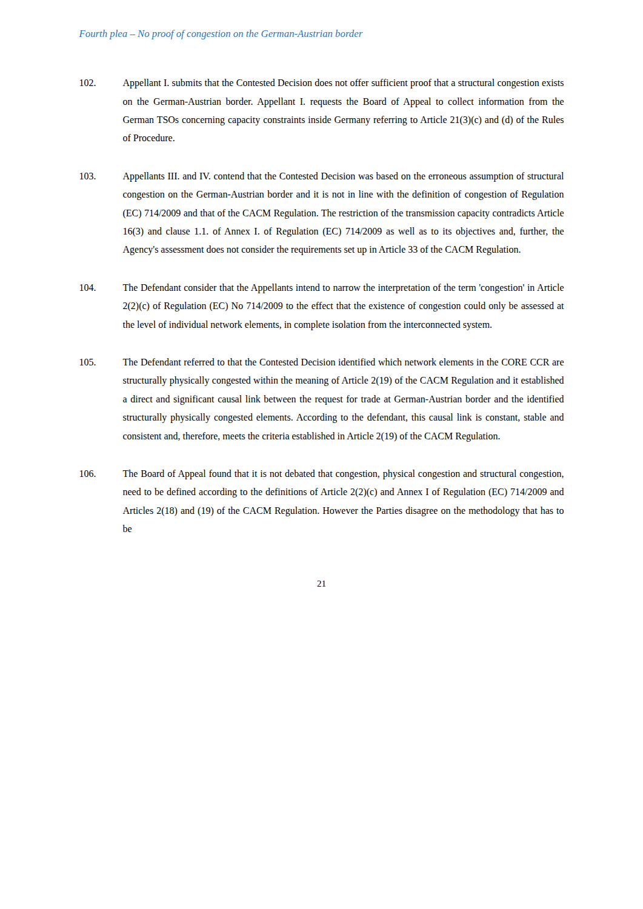Fourth plea – No proof of congestion on the German-Austrian border
Appellant I. submits that the Contested Decision does not offer sufficient proof that a structural congestion exists on the German-Austrian border. Appellant I. requests the Board of Appeal to collect information from the German TSOs concerning capacity constraints inside Germany referring to Article 21(3)(c) and (d) of the Rules of Procedure.
Appellants III. and IV. contend that the Contested Decision was based on the erroneous assumption of structural congestion on the German-Austrian border and it is not in line with the definition of congestion of Regulation (EC) 714/2009 and that of the CACM Regulation. The restriction of the transmission capacity contradicts Article 16(3) and clause 1.1. of Annex I. of Regulation (EC) 714/2009 as well as to its objectives and, further, the Agency's assessment does not consider the requirements set up in Article 33 of the CACM Regulation.
The Defendant consider that the Appellants intend to narrow the interpretation of the term 'congestion' in Article 2(2)(c) of Regulation (EC) No 714/2009 to the effect that the existence of congestion could only be assessed at the level of individual network elements, in complete isolation from the interconnected system.
The Defendant referred to that the Contested Decision identified which network elements in the CORE CCR are structurally physically congested within the meaning of Article 2(19) of the CACM Regulation and it established a direct and significant causal link between the request for trade at German-Austrian border and the identified structurally physically congested elements. According to the defendant, this causal link is constant, stable and consistent and, therefore, meets the criteria established in Article 2(19) of the CACM Regulation.
The Board of Appeal found that it is not debated that congestion, physical congestion and structural congestion, need to be defined according to the definitions of Article 2(2)(c) and Annex I of Regulation (EC) 714/2009 and Articles 2(18) and (19) of the CACM Regulation. However the Parties disagree on the methodology that has to be
21